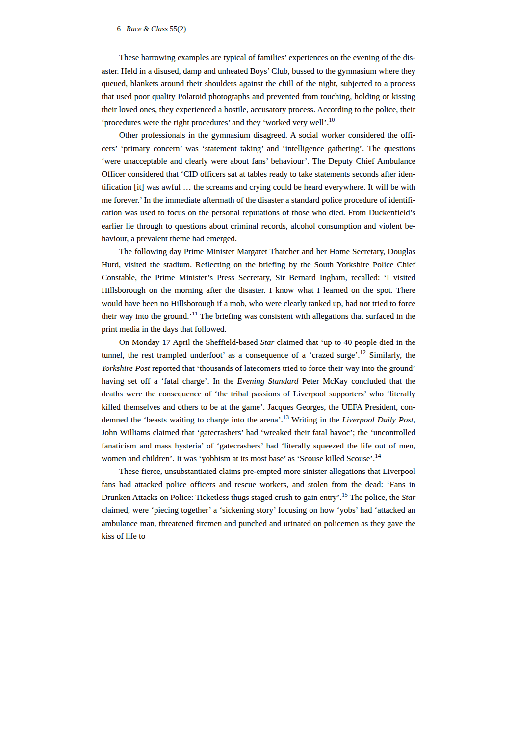6 Race & Class 55(2)
These harrowing examples are typical of families’ experiences on the evening of the disaster. Held in a disused, damp and unheated Boys’ Club, bussed to the gymnasium where they queued, blankets around their shoulders against the chill of the night, subjected to a process that used poor quality Polaroid photographs and prevented from touching, holding or kissing their loved ones, they experienced a hostile, accusatory process. According to the police, their ‘procedures were the right procedures’ and they ‘worked very well’.10
Other professionals in the gymnasium disagreed. A social worker considered the officers’ ‘primary concern’ was ‘statement taking’ and ‘intelligence gathering’. The questions ‘were unacceptable and clearly were about fans’ behaviour’. The Deputy Chief Ambulance Officer considered that ‘CID officers sat at tables ready to take statements seconds after identification [it] was awful … the screams and crying could be heard everywhere. It will be with me forever.’ In the immediate aftermath of the disaster a standard police procedure of identification was used to focus on the personal reputations of those who died. From Duckenfield’s earlier lie through to questions about criminal records, alcohol consumption and violent behaviour, a prevalent theme had emerged.
The following day Prime Minister Margaret Thatcher and her Home Secretary, Douglas Hurd, visited the stadium. Reflecting on the briefing by the South Yorkshire Police Chief Constable, the Prime Minister’s Press Secretary, Sir Bernard Ingham, recalled: ‘I visited Hillsborough on the morning after the disaster. I know what I learned on the spot. There would have been no Hillsborough if a mob, who were clearly tanked up, had not tried to force their way into the ground.’11 The briefing was consistent with allegations that surfaced in the print media in the days that followed.
On Monday 17 April the Sheffield-based Star claimed that ‘up to 40 people died in the tunnel, the rest trampled underfoot’ as a consequence of a ‘crazed surge’.12 Similarly, the Yorkshire Post reported that ‘thousands of latecomers tried to force their way into the ground’ having set off a ‘fatal charge’. In the Evening Standard Peter McKay concluded that the deaths were the consequence of ‘the tribal passions of Liverpool supporters’ who ‘literally killed themselves and others to be at the game’. Jacques Georges, the UEFA President, condemned the ‘beasts waiting to charge into the arena’.13 Writing in the Liverpool Daily Post, John Williams claimed that ‘gatecrashers’ had ‘wreaked their fatal havoc’; the ‘uncontrolled fanaticism and mass hysteria’ of ‘gatecrashers’ had ‘literally squeezed the life out of men, women and children’. It was ‘yobbism at its most base’ as ‘Scouse killed Scouse’.14
These fierce, unsubstantiated claims pre-empted more sinister allegations that Liverpool fans had attacked police officers and rescue workers, and stolen from the dead: ‘Fans in Drunken Attacks on Police: Ticketless thugs staged crush to gain entry’.15 The police, the Star claimed, were ‘piecing together’ a ‘sickening story’ focusing on how ‘yobs’ had ‘attacked an ambulance man, threatened firemen and punched and urinated on policemen as they gave the kiss of life to